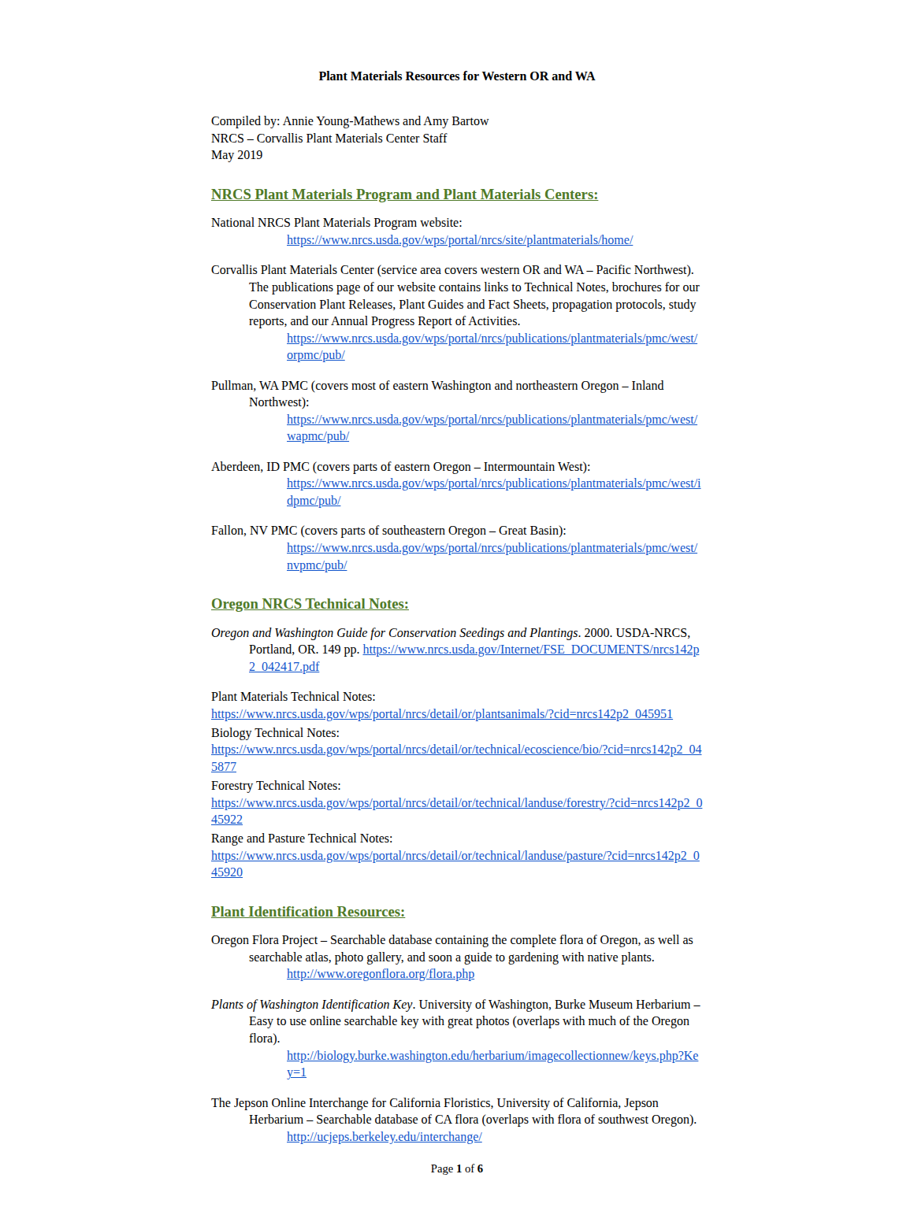Plant Materials Resources for Western OR and WA
Compiled by: Annie Young-Mathews and Amy Bartow
NRCS – Corvallis Plant Materials Center Staff
May 2019
NRCS Plant Materials Program and Plant Materials Centers:
National NRCS Plant Materials Program website: https://www.nrcs.usda.gov/wps/portal/nrcs/site/plantmaterials/home/
Corvallis Plant Materials Center (service area covers western OR and WA – Pacific Northwest). The publications page of our website contains links to Technical Notes, brochures for our Conservation Plant Releases, Plant Guides and Fact Sheets, propagation protocols, study reports, and our Annual Progress Report of Activities. https://www.nrcs.usda.gov/wps/portal/nrcs/publications/plantmaterials/pmc/west/orpmc/pub/
Pullman, WA PMC (covers most of eastern Washington and northeastern Oregon – Inland Northwest): https://www.nrcs.usda.gov/wps/portal/nrcs/publications/plantmaterials/pmc/west/wapmc/pub/
Aberdeen, ID PMC (covers parts of eastern Oregon – Intermountain West): https://www.nrcs.usda.gov/wps/portal/nrcs/publications/plantmaterials/pmc/west/idpmc/pub/
Fallon, NV PMC (covers parts of southeastern Oregon – Great Basin): https://www.nrcs.usda.gov/wps/portal/nrcs/publications/plantmaterials/pmc/west/nvpmc/pub/
Oregon NRCS Technical Notes:
Oregon and Washington Guide for Conservation Seedings and Plantings. 2000. USDA-NRCS, Portland, OR. 149 pp. https://www.nrcs.usda.gov/Internet/FSE_DOCUMENTS/nrcs142p2_042417.pdf
Plant Materials Technical Notes: https://www.nrcs.usda.gov/wps/portal/nrcs/detail/or/plantsanimals/?cid=nrcs142p2_045951 Biology Technical Notes: https://www.nrcs.usda.gov/wps/portal/nrcs/detail/or/technical/ecoscience/bio/?cid=nrcs142p2_045877 Forestry Technical Notes: https://www.nrcs.usda.gov/wps/portal/nrcs/detail/or/technical/landuse/forestry/?cid=nrcs142p2_045922 Range and Pasture Technical Notes: https://www.nrcs.usda.gov/wps/portal/nrcs/detail/or/technical/landuse/pasture/?cid=nrcs142p2_045920
Plant Identification Resources:
Oregon Flora Project – Searchable database containing the complete flora of Oregon, as well as searchable atlas, photo gallery, and soon a guide to gardening with native plants. http://www.oregonflora.org/flora.php
Plants of Washington Identification Key. University of Washington, Burke Museum Herbarium – Easy to use online searchable key with great photos (overlaps with much of the Oregon flora). http://biology.burke.washington.edu/herbarium/imagecollectionnew/keys.php?Key=1
The Jepson Online Interchange for California Floristics, University of California, Jepson Herbarium – Searchable database of CA flora (overlaps with flora of southwest Oregon). http://ucjeps.berkeley.edu/interchange/
Page 1 of 6